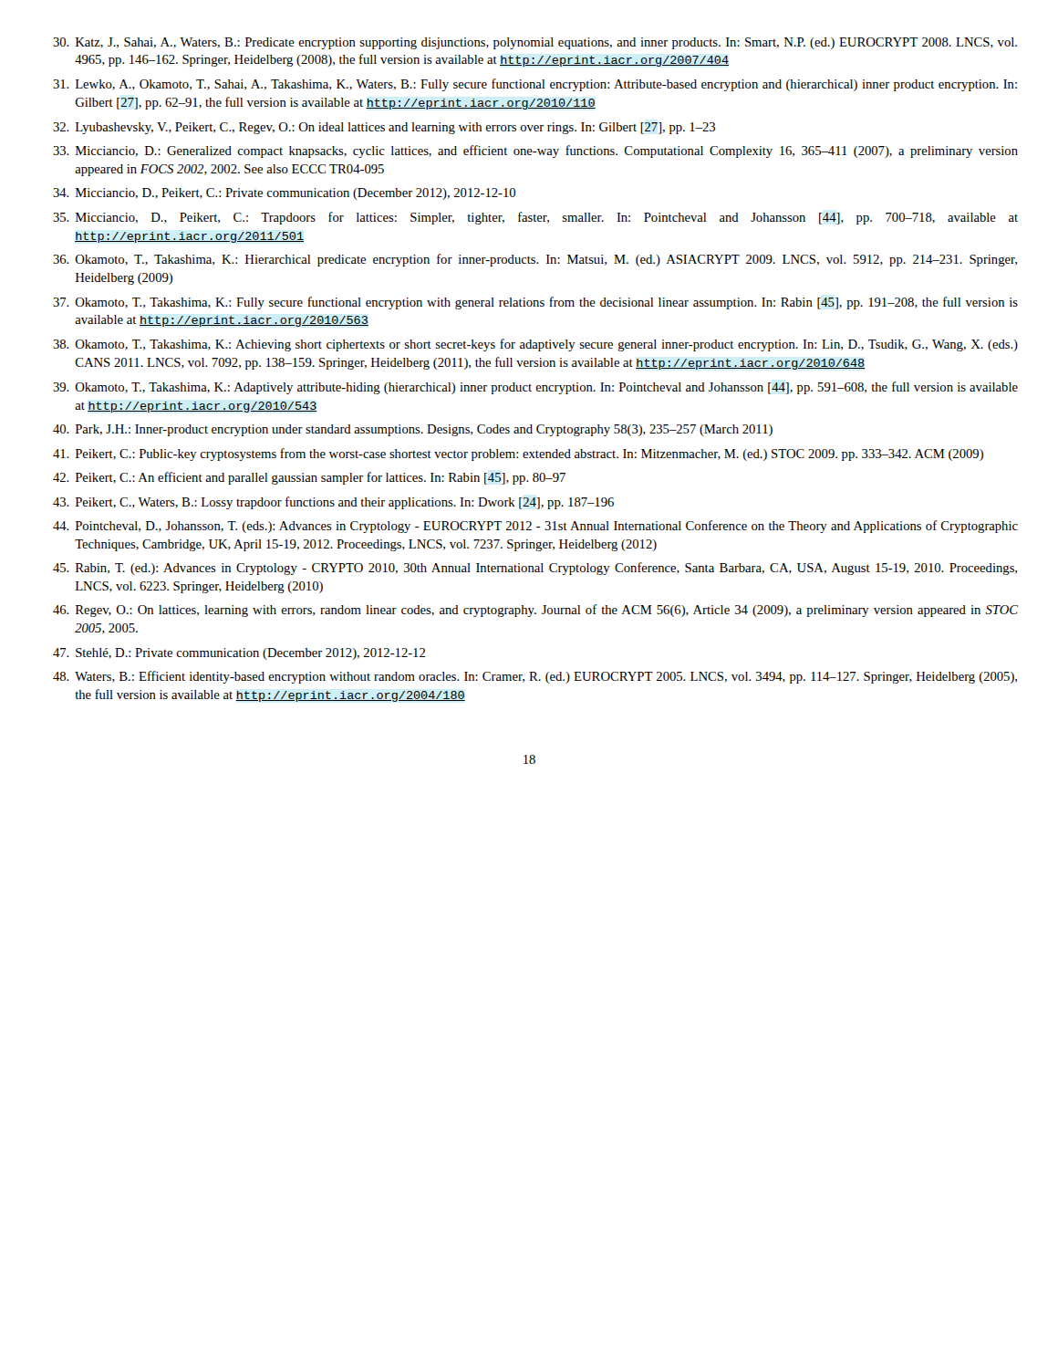30. Katz, J., Sahai, A., Waters, B.: Predicate encryption supporting disjunctions, polynomial equations, and inner products. In: Smart, N.P. (ed.) EUROCRYPT 2008. LNCS, vol. 4965, pp. 146–162. Springer, Heidelberg (2008), the full version is available at http://eprint.iacr.org/2007/404
31. Lewko, A., Okamoto, T., Sahai, A., Takashima, K., Waters, B.: Fully secure functional encryption: Attribute-based encryption and (hierarchical) inner product encryption. In: Gilbert [27], pp. 62–91, the full version is available at http://eprint.iacr.org/2010/110
32. Lyubashevsky, V., Peikert, C., Regev, O.: On ideal lattices and learning with errors over rings. In: Gilbert [27], pp. 1–23
33. Micciancio, D.: Generalized compact knapsacks, cyclic lattices, and efficient one-way functions. Computational Complexity 16, 365–411 (2007), a preliminary version appeared in FOCS 2002, 2002. See also ECCC TR04-095
34. Micciancio, D., Peikert, C.: Private communication (December 2012), 2012-12-10
35. Micciancio, D., Peikert, C.: Trapdoors for lattices: Simpler, tighter, faster, smaller. In: Pointcheval and Johansson [44], pp. 700–718, available at http://eprint.iacr.org/2011/501
36. Okamoto, T., Takashima, K.: Hierarchical predicate encryption for inner-products. In: Matsui, M. (ed.) ASIACRYPT 2009. LNCS, vol. 5912, pp. 214–231. Springer, Heidelberg (2009)
37. Okamoto, T., Takashima, K.: Fully secure functional encryption with general relations from the decisional linear assumption. In: Rabin [45], pp. 191–208, the full version is available at http://eprint.iacr.org/2010/563
38. Okamoto, T., Takashima, K.: Achieving short ciphertexts or short secret-keys for adaptively secure general inner-product encryption. In: Lin, D., Tsudik, G., Wang, X. (eds.) CANS 2011. LNCS, vol. 7092, pp. 138–159. Springer, Heidelberg (2011), the full version is available at http://eprint.iacr.org/2010/648
39. Okamoto, T., Takashima, K.: Adaptively attribute-hiding (hierarchical) inner product encryption. In: Pointcheval and Johansson [44], pp. 591–608, the full version is available at http://eprint.iacr.org/2010/543
40. Park, J.H.: Inner-product encryption under standard assumptions. Designs, Codes and Cryptography 58(3), 235–257 (March 2011)
41. Peikert, C.: Public-key cryptosystems from the worst-case shortest vector problem: extended abstract. In: Mitzenmacher, M. (ed.) STOC 2009. pp. 333–342. ACM (2009)
42. Peikert, C.: An efficient and parallel gaussian sampler for lattices. In: Rabin [45], pp. 80–97
43. Peikert, C., Waters, B.: Lossy trapdoor functions and their applications. In: Dwork [24], pp. 187–196
44. Pointcheval, D., Johansson, T. (eds.): Advances in Cryptology - EUROCRYPT 2012 - 31st Annual International Conference on the Theory and Applications of Cryptographic Techniques, Cambridge, UK, April 15-19, 2012. Proceedings, LNCS, vol. 7237. Springer, Heidelberg (2012)
45. Rabin, T. (ed.): Advances in Cryptology - CRYPTO 2010, 30th Annual International Cryptology Conference, Santa Barbara, CA, USA, August 15-19, 2010. Proceedings, LNCS, vol. 6223. Springer, Heidelberg (2010)
46. Regev, O.: On lattices, learning with errors, random linear codes, and cryptography. Journal of the ACM 56(6), Article 34 (2009), a preliminary version appeared in STOC 2005, 2005.
47. Stehlé, D.: Private communication (December 2012), 2012-12-12
48. Waters, B.: Efficient identity-based encryption without random oracles. In: Cramer, R. (ed.) EUROCRYPT 2005. LNCS, vol. 3494, pp. 114–127. Springer, Heidelberg (2005), the full version is available at http://eprint.iacr.org/2004/180
18